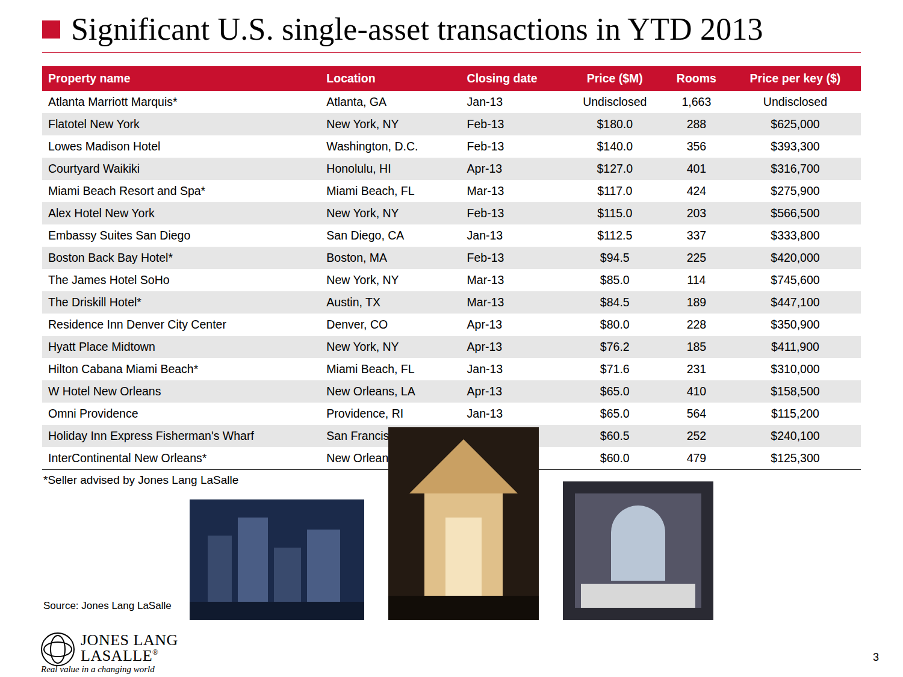Significant U.S. single-asset transactions in YTD 2013
| Property name | Location | Closing date | Price ($M) | Rooms | Price per key ($) |
| --- | --- | --- | --- | --- | --- |
| Atlanta Marriott Marquis* | Atlanta, GA | Jan-13 | Undisclosed | 1,663 | Undisclosed |
| Flatotel New York | New York, NY | Feb-13 | $180.0 | 288 | $625,000 |
| Lowes Madison Hotel | Washington, D.C. | Feb-13 | $140.0 | 356 | $393,300 |
| Courtyard Waikiki | Honolulu, HI | Apr-13 | $127.0 | 401 | $316,700 |
| Miami Beach Resort and Spa* | Miami Beach, FL | Mar-13 | $117.0 | 424 | $275,900 |
| Alex Hotel New York | New York, NY | Feb-13 | $115.0 | 203 | $566,500 |
| Embassy Suites San Diego | San Diego, CA | Jan-13 | $112.5 | 337 | $333,800 |
| Boston Back Bay Hotel* | Boston, MA | Feb-13 | $94.5 | 225 | $420,000 |
| The James Hotel SoHo | New York, NY | Mar-13 | $85.0 | 114 | $745,600 |
| The Driskill Hotel* | Austin, TX | Mar-13 | $84.5 | 189 | $447,100 |
| Residence Inn Denver City Center | Denver, CO | Apr-13 | $80.0 | 228 | $350,900 |
| Hyatt Place Midtown | New York, NY | Apr-13 | $76.2 | 185 | $411,900 |
| Hilton Cabana Miami Beach* | Miami Beach, FL | Jan-13 | $71.6 | 231 | $310,000 |
| W Hotel New Orleans | New Orleans, LA | Apr-13 | $65.0 | 410 | $158,500 |
| Omni Providence | Providence, RI | Jan-13 | $65.0 | 564 | $115,200 |
| Holiday Inn Express Fisherman's Wharf | San Francisco, CA | Feb-13 | $60.5 | 252 | $240,100 |
| InterContinental New Orleans* | New Orleans, LA | Jan-13 | $60.0 | 479 | $125,300 |
*Seller advised by Jones Lang LaSalle
Source: Jones Lang LaSalle
JONES LANG LASALLE®
Real value in a changing world
3